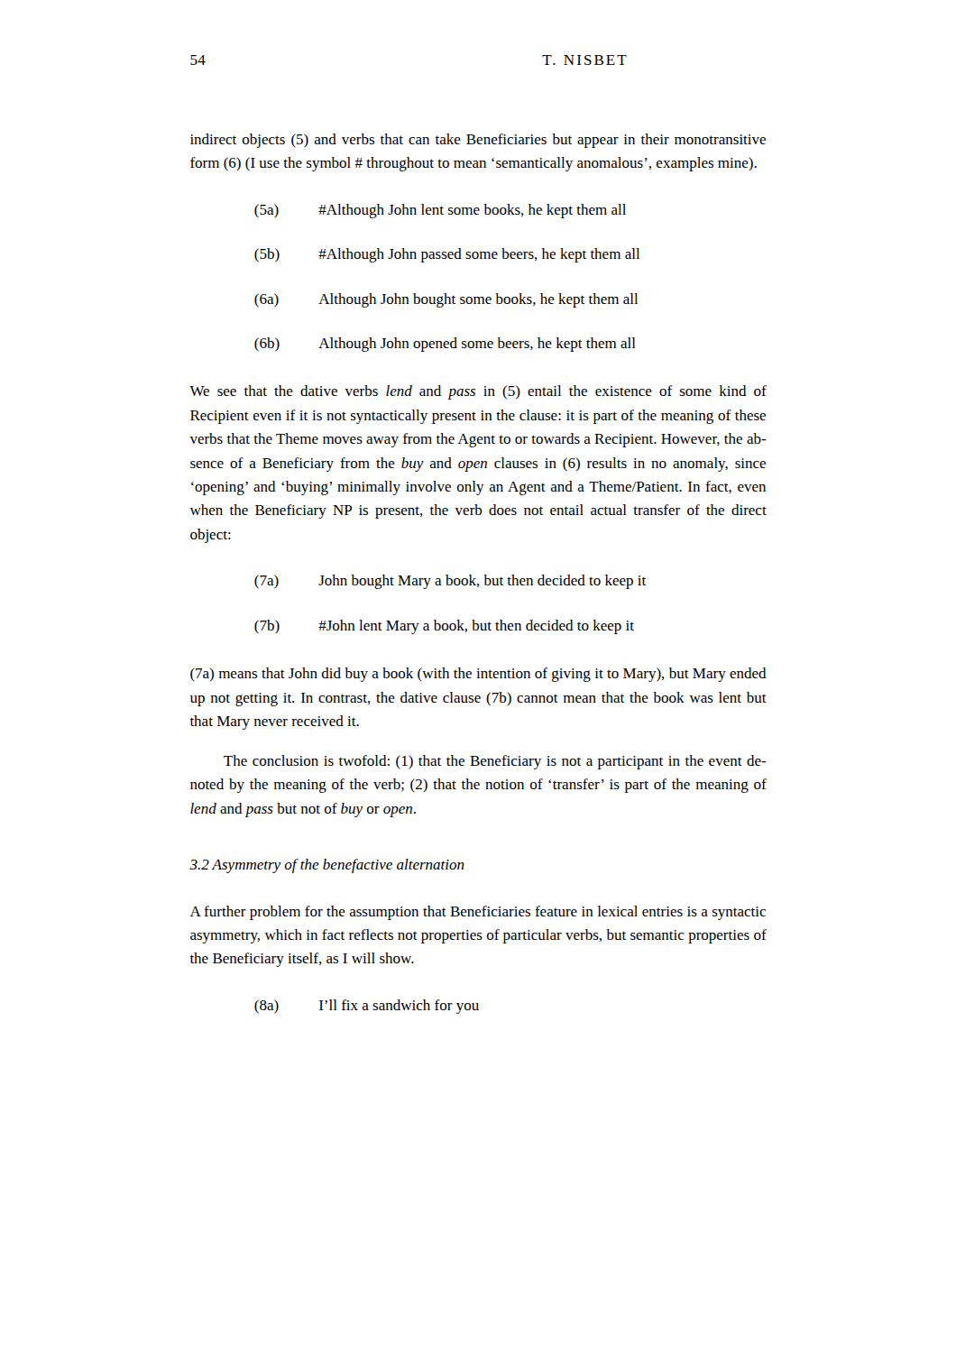54 T. NISBET
indirect objects (5) and verbs that can take Beneficiaries but appear in their monotransitive form (6) (I use the symbol # throughout to mean ‘semantically anomalous’, examples mine).
(5a)#Although John lent some books, he kept them all
(5b)#Although John passed some beers, he kept them all
(6a) Although John bought some books, he kept them all
(6b) Although John opened some beers, he kept them all
We see that the dative verbs lend and pass in (5) entail the existence of some kind of Recipient even if it is not syntactically present in the clause: it is part of the meaning of these verbs that the Theme moves away from the Agent to or towards a Recipient. However, the absence of a Beneficiary from the buy and open clauses in (6) results in no anomaly, since ‘opening’ and ‘buying’ minimally involve only an Agent and a Theme/Patient. In fact, even when the Beneficiary NP is present, the verb does not entail actual transfer of the direct object:
(7a) John bought Mary a book, but then decided to keep it
(7b)#John lent Mary a book, but then decided to keep it
(7a) means that John did buy a book (with the intention of giving it to Mary), but Mary ended up not getting it. In contrast, the dative clause (7b) cannot mean that the book was lent but that Mary never received it.
The conclusion is twofold: (1) that the Beneficiary is not a participant in the event denoted by the meaning of the verb; (2) that the notion of ‘transfer’ is part of the meaning of lend and pass but not of buy or open.
3.2 Asymmetry of the benefactive alternation
A further problem for the assumption that Beneficiaries feature in lexical entries is a syntactic asymmetry, which in fact reflects not properties of particular verbs, but semantic properties of the Beneficiary itself, as I will show.
(8a) I’ll fix a sandwich for you